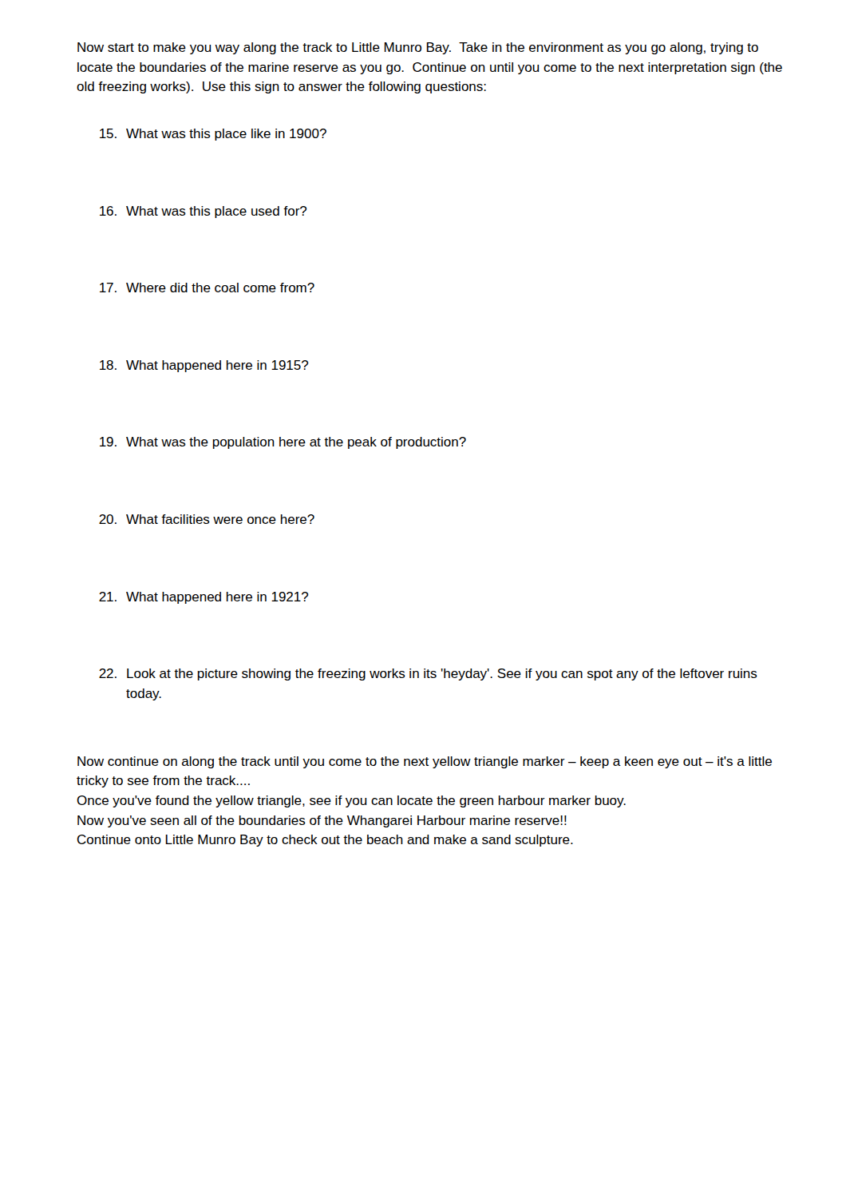Now start to make you way along the track to Little Munro Bay. Take in the environment as you go along, trying to locate the boundaries of the marine reserve as you go. Continue on until you come to the next interpretation sign (the old freezing works). Use this sign to answer the following questions:
What was this place like in 1900?
What was this place used for?
Where did the coal come from?
What happened here in 1915?
What was the population here at the peak of production?
What facilities were once here?
What happened here in 1921?
Look at the picture showing the freezing works in its 'heyday'. See if you can spot any of the leftover ruins today.
Now continue on along the track until you come to the next yellow triangle marker – keep a keen eye out – it's a little tricky to see from the track....
Once you've found the yellow triangle, see if you can locate the green harbour marker buoy.
Now you've seen all of the boundaries of the Whangarei Harbour marine reserve!!
Continue onto Little Munro Bay to check out the beach and make a sand sculpture.